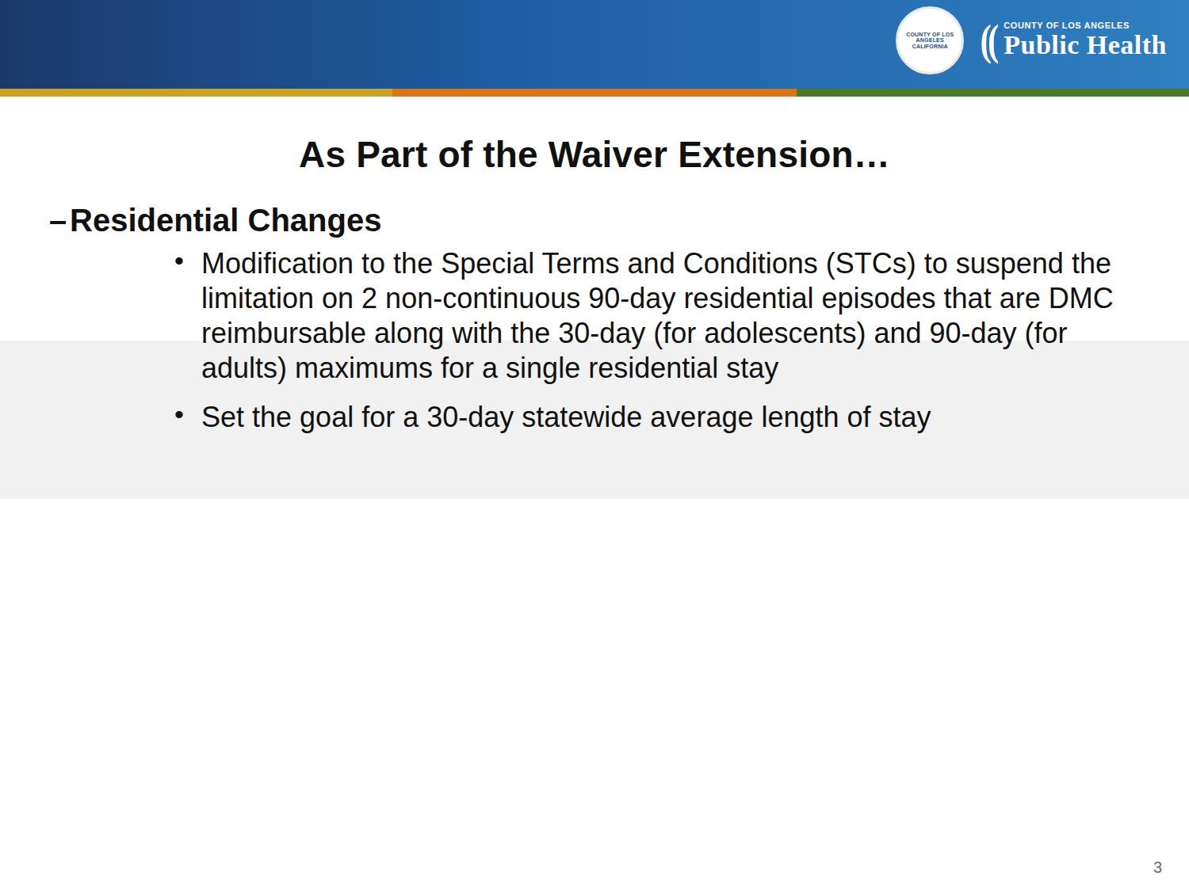COUNTY OF LOS ANGELES
CALIFORNIA
((
County of Los Angeles
Public Health
As Part of the Waiver Extension…
Residential Changes
Modification to the Special Terms and Conditions (STCs) to suspend the limitation on 2 non-continuous 90-day residential episodes that are DMC reimbursable along with the 30-day (for adolescents) and 90-day (for adults) maximums for a single residential stay
Set the goal for a 30-day statewide average length of stay
3